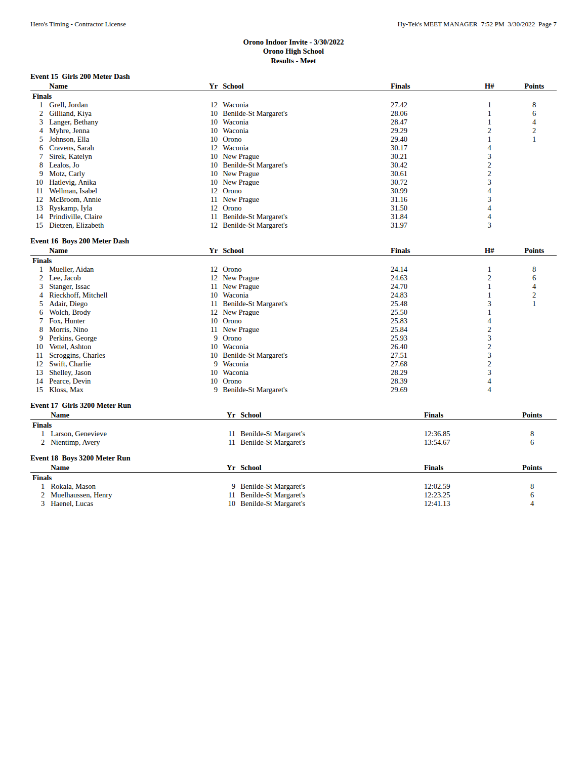Hero's Timing - Contractor License
Hy-Tek's MEET MANAGER 7:52 PM 3/30/2022 Page 7
Orono Indoor Invite - 3/30/2022
Orono High School
Results - Meet
Event 15 Girls 200 Meter Dash
| | Name | Yr | School | Finals | H# | Points |
| --- | --- | --- | --- | --- | --- | --- |
| Finals |
| 1 | Grell, Jordan | 12 | Waconia | 27.42 | 1 | 8 |
| 2 | Gilliand, Kiya | 10 | Benilde-St Margaret's | 28.06 | 1 | 6 |
| 3 | Langer, Bethany | 10 | Waconia | 28.47 | 1 | 4 |
| 4 | Myhre, Jenna | 10 | Waconia | 29.29 | 2 | 2 |
| 5 | Johnson, Ella | 10 | Orono | 29.40 | 1 | 1 |
| 6 | Cravens, Sarah | 12 | Waconia | 30.17 | 4 | |
| 7 | Sirek, Katelyn | 10 | New Prague | 30.21 | 3 | |
| 8 | Lealos, Jo | 10 | Benilde-St Margaret's | 30.42 | 2 | |
| 9 | Motz, Carly | 10 | New Prague | 30.61 | 2 | |
| 10 | Hatlevig, Anika | 10 | New Prague | 30.72 | 3 | |
| 11 | Wellman, Isabel | 12 | Orono | 30.99 | 4 | |
| 12 | McBroom, Annie | 11 | New Prague | 31.16 | 3 | |
| 13 | Ryskamp, Iyla | 12 | Orono | 31.50 | 4 | |
| 14 | Prindiville, Claire | 11 | Benilde-St Margaret's | 31.84 | 4 | |
| 15 | Dietzen, Elizabeth | 12 | Benilde-St Margaret's | 31.97 | 3 | |
Event 16 Boys 200 Meter Dash
| | Name | Yr | School | Finals | H# | Points |
| --- | --- | --- | --- | --- | --- | --- |
| Finals |
| 1 | Mueller, Aidan | 12 | Orono | 24.14 | 1 | 8 |
| 2 | Lee, Jacob | 12 | New Prague | 24.63 | 2 | 6 |
| 3 | Stanger, Issac | 11 | New Prague | 24.70 | 1 | 4 |
| 4 | Rieckhoff, Mitchell | 10 | Waconia | 24.83 | 1 | 2 |
| 5 | Adair, Diego | 11 | Benilde-St Margaret's | 25.48 | 3 | 1 |
| 6 | Wolch, Brody | 12 | New Prague | 25.50 | 1 | |
| 7 | Fox, Hunter | 10 | Orono | 25.83 | 4 | |
| 8 | Morris, Nino | 11 | New Prague | 25.84 | 2 | |
| 9 | Perkins, George | 9 | Orono | 25.93 | 3 | |
| 10 | Vettel, Ashton | 10 | Waconia | 26.40 | 2 | |
| 11 | Scroggins, Charles | 10 | Benilde-St Margaret's | 27.51 | 3 | |
| 12 | Swift, Charlie | 9 | Waconia | 27.68 | 2 | |
| 13 | Shelley, Jason | 10 | Waconia | 28.29 | 3 | |
| 14 | Pearce, Devin | 10 | Orono | 28.39 | 4 | |
| 15 | Kloss, Max | 9 | Benilde-St Margaret's | 29.69 | 4 | |
Event 17 Girls 3200 Meter Run
| | Name | Yr | School | Finals | Points |
| --- | --- | --- | --- | --- | --- |
| Finals |
| 1 | Larson, Genevieve | 11 | Benilde-St Margaret's | 12:36.85 | 8 |
| 2 | Nientimp, Avery | 11 | Benilde-St Margaret's | 13:54.67 | 6 |
Event 18 Boys 3200 Meter Run
| | Name | Yr | School | Finals | Points |
| --- | --- | --- | --- | --- | --- |
| Finals |
| 1 | Rokala, Mason | 9 | Benilde-St Margaret's | 12:02.59 | 8 |
| 2 | Muelhaussen, Henry | 11 | Benilde-St Margaret's | 12:23.25 | 6 |
| 3 | Haenel, Lucas | 10 | Benilde-St Margaret's | 12:41.13 | 4 |